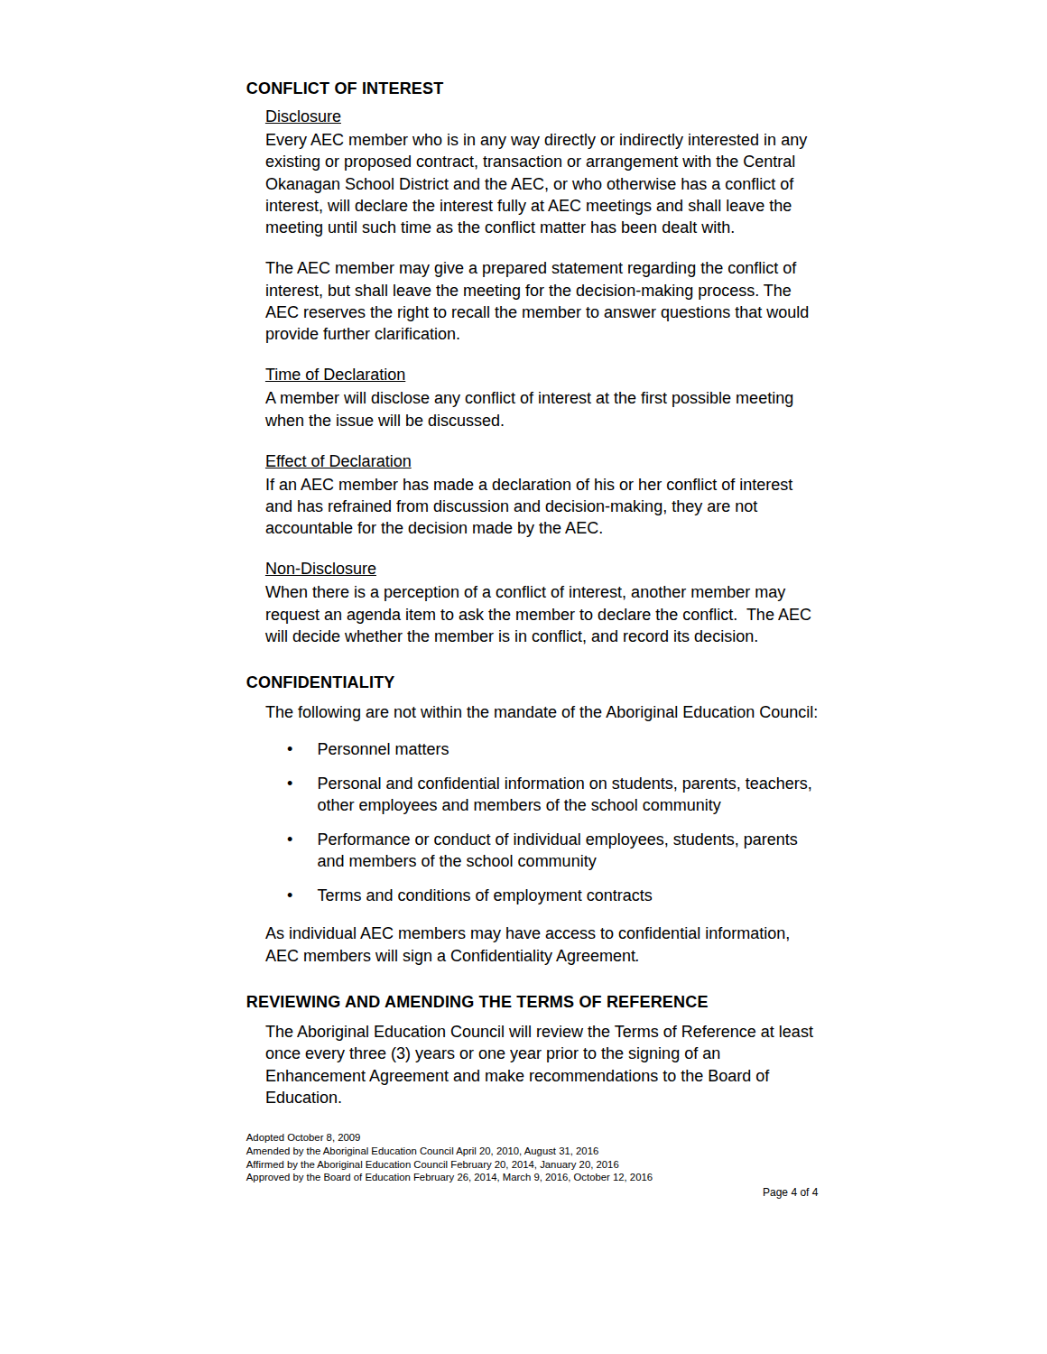CONFLICT OF INTEREST
Disclosure
Every AEC member who is in any way directly or indirectly interested in any existing or proposed contract, transaction or arrangement with the Central Okanagan School District and the AEC, or who otherwise has a conflict of interest, will declare the interest fully at AEC meetings and shall leave the meeting until such time as the conflict matter has been dealt with.
The AEC member may give a prepared statement regarding the conflict of interest, but shall leave the meeting for the decision-making process. The AEC reserves the right to recall the member to answer questions that would provide further clarification.
Time of Declaration
A member will disclose any conflict of interest at the first possible meeting when the issue will be discussed.
Effect of Declaration
If an AEC member has made a declaration of his or her conflict of interest and has refrained from discussion and decision-making, they are not accountable for the decision made by the AEC.
Non-Disclosure
When there is a perception of a conflict of interest, another member may request an agenda item to ask the member to declare the conflict. The AEC will decide whether the member is in conflict, and record its decision.
CONFIDENTIALITY
The following are not within the mandate of the Aboriginal Education Council:
Personnel matters
Personal and confidential information on students, parents, teachers, other employees and members of the school community
Performance or conduct of individual employees, students, parents and members of the school community
Terms and conditions of employment contracts
As individual AEC members may have access to confidential information, AEC members will sign a Confidentiality Agreement.
REVIEWING AND AMENDING THE TERMS OF REFERENCE
The Aboriginal Education Council will review the Terms of Reference at least once every three (3) years or one year prior to the signing of an Enhancement Agreement and make recommendations to the Board of Education.
Adopted October 8, 2009
Amended by the Aboriginal Education Council April 20, 2010, August 31, 2016
Affirmed by the Aboriginal Education Council February 20, 2014, January 20, 2016
Approved by the Board of Education February 26, 2014, March 9, 2016, October 12, 2016
Page 4 of 4